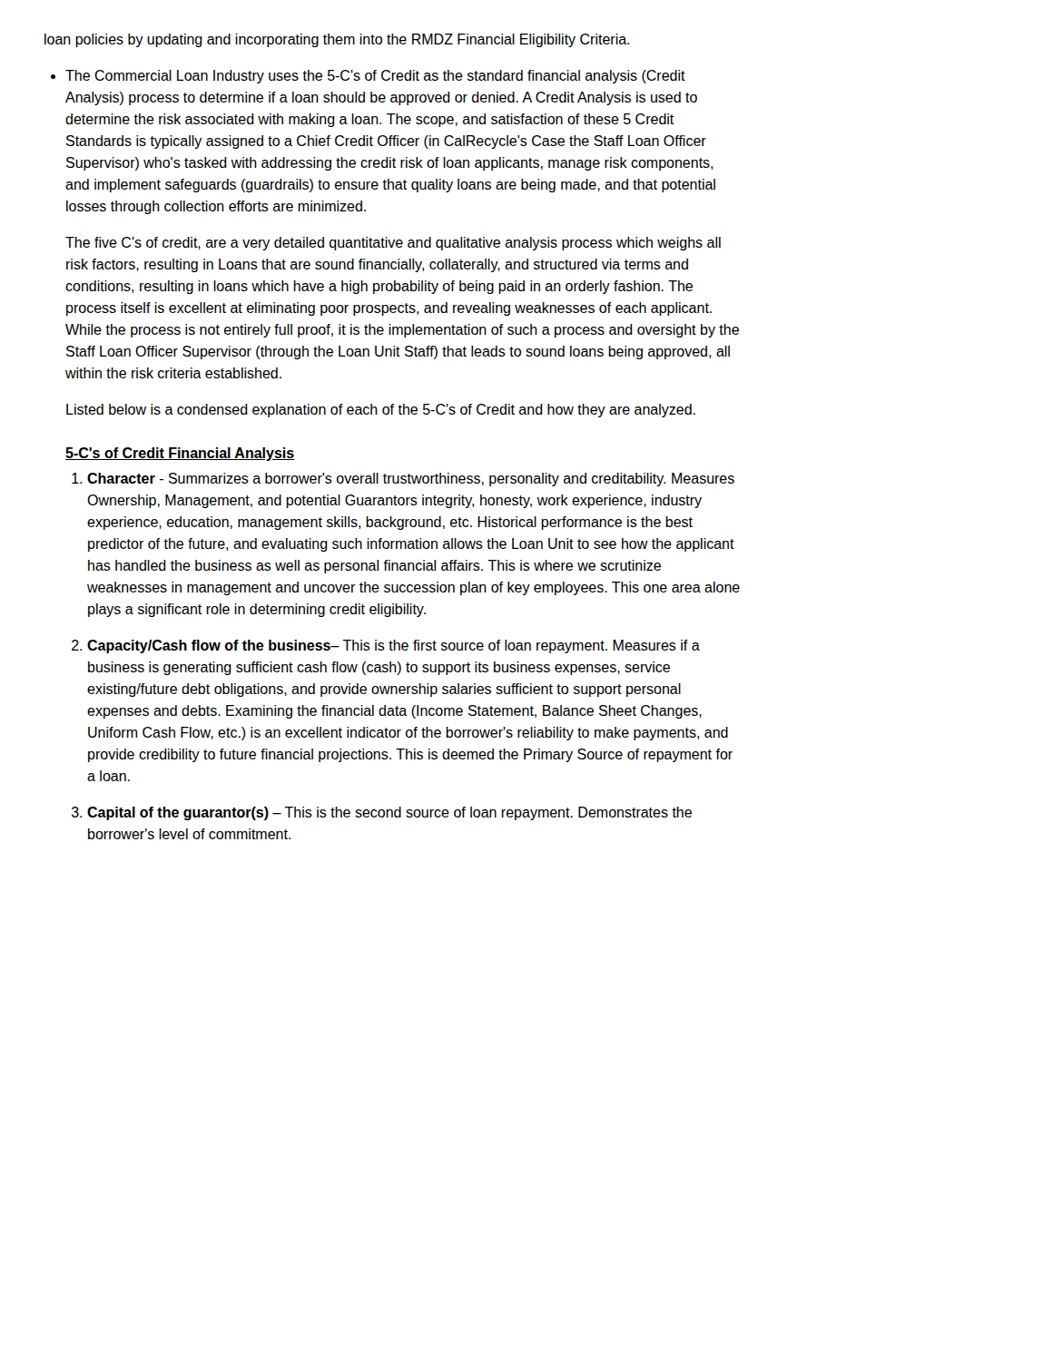loan policies by updating and incorporating them into the RMDZ Financial Eligibility Criteria.
The Commercial Loan Industry uses the 5-C's of Credit as the standard financial analysis (Credit Analysis) process to determine if a loan should be approved or denied. A Credit Analysis is used to determine the risk associated with making a loan. The scope, and satisfaction of these 5 Credit Standards is typically assigned to a Chief Credit Officer (in CalRecycle's Case the Staff Loan Officer Supervisor) who's tasked with addressing the credit risk of loan applicants, manage risk components, and implement safeguards (guardrails) to ensure that quality loans are being made, and that potential losses through collection efforts are minimized.
The five C's of credit, are a very detailed quantitative and qualitative analysis process which weighs all risk factors, resulting in Loans that are sound financially, collaterally, and structured via terms and conditions, resulting in loans which have a high probability of being paid in an orderly fashion. The process itself is excellent at eliminating poor prospects, and revealing weaknesses of each applicant. While the process is not entirely full proof, it is the implementation of such a process and oversight by the Staff Loan Officer Supervisor (through the Loan Unit Staff) that leads to sound loans being approved, all within the risk criteria established.
Listed below is a condensed explanation of each of the 5-C's of Credit and how they are analyzed.
5-C's of Credit Financial Analysis
Character - Summarizes a borrower's overall trustworthiness, personality and creditability. Measures Ownership, Management, and potential Guarantors integrity, honesty, work experience, industry experience, education, management skills, background, etc. Historical performance is the best predictor of the future, and evaluating such information allows the Loan Unit to see how the applicant has handled the business as well as personal financial affairs. This is where we scrutinize weaknesses in management and uncover the succession plan of key employees. This one area alone plays a significant role in determining credit eligibility.
Capacity/Cash flow of the business– This is the first source of loan repayment. Measures if a business is generating sufficient cash flow (cash) to support its business expenses, service existing/future debt obligations, and provide ownership salaries sufficient to support personal expenses and debts. Examining the financial data (Income Statement, Balance Sheet Changes, Uniform Cash Flow, etc.) is an excellent indicator of the borrower's reliability to make payments, and provide credibility to future financial projections. This is deemed the Primary Source of repayment for a loan.
Capital of the guarantor(s) – This is the second source of loan repayment. Demonstrates the borrower's level of commitment.